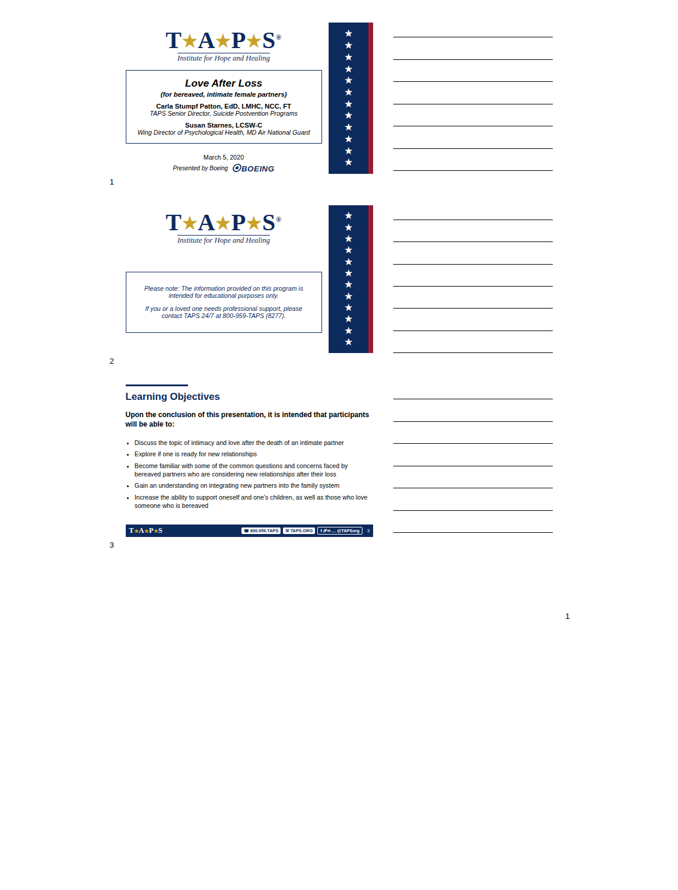T★A★P★S®
Institute for Hope and Healing
Love After Loss
(for bereaved, intimate female partners)
Carla Stumpf Patton, EdD, LMHC, NCC, FT
TAPS Senior Director, Suicide Postvention Programs
Susan Starnes, LCSW-C
Wing Director of Psychological Health, MD Air National Guard
March 5, 2020
Presented by Boeing ⦿BOEING
★★★★ ★★★★ ★★★★
1
T★A★P★S®
Institute for Hope and Healing
Please note: The information provided on this program is intended for educational purposes only.
If you or a loved one needs professional support, please contact TAPS 24/7 at 800-959-TAPS (8277).
★★★★ ★★★★ ★★★★
2
Learning Objectives
Upon the conclusion of this presentation, it is intended that participants will be able to:
Discuss the topic of intimacy and love after the death of an intimate partner
Explore if one is ready for new relationships
Become familiar with some of the common questions and concerns faced by bereaved partners who are considering new relationships after their loss
Gain an understanding on integrating new partners into the family system
Increase the ability to support oneself and one’s children, as well as those who love someone who is bereaved
T★A★P★S
☎ 800.959.TAPS ⚒ TAPS.ORG f 𝒫 ✉ … @TAPSorg 3
3
1